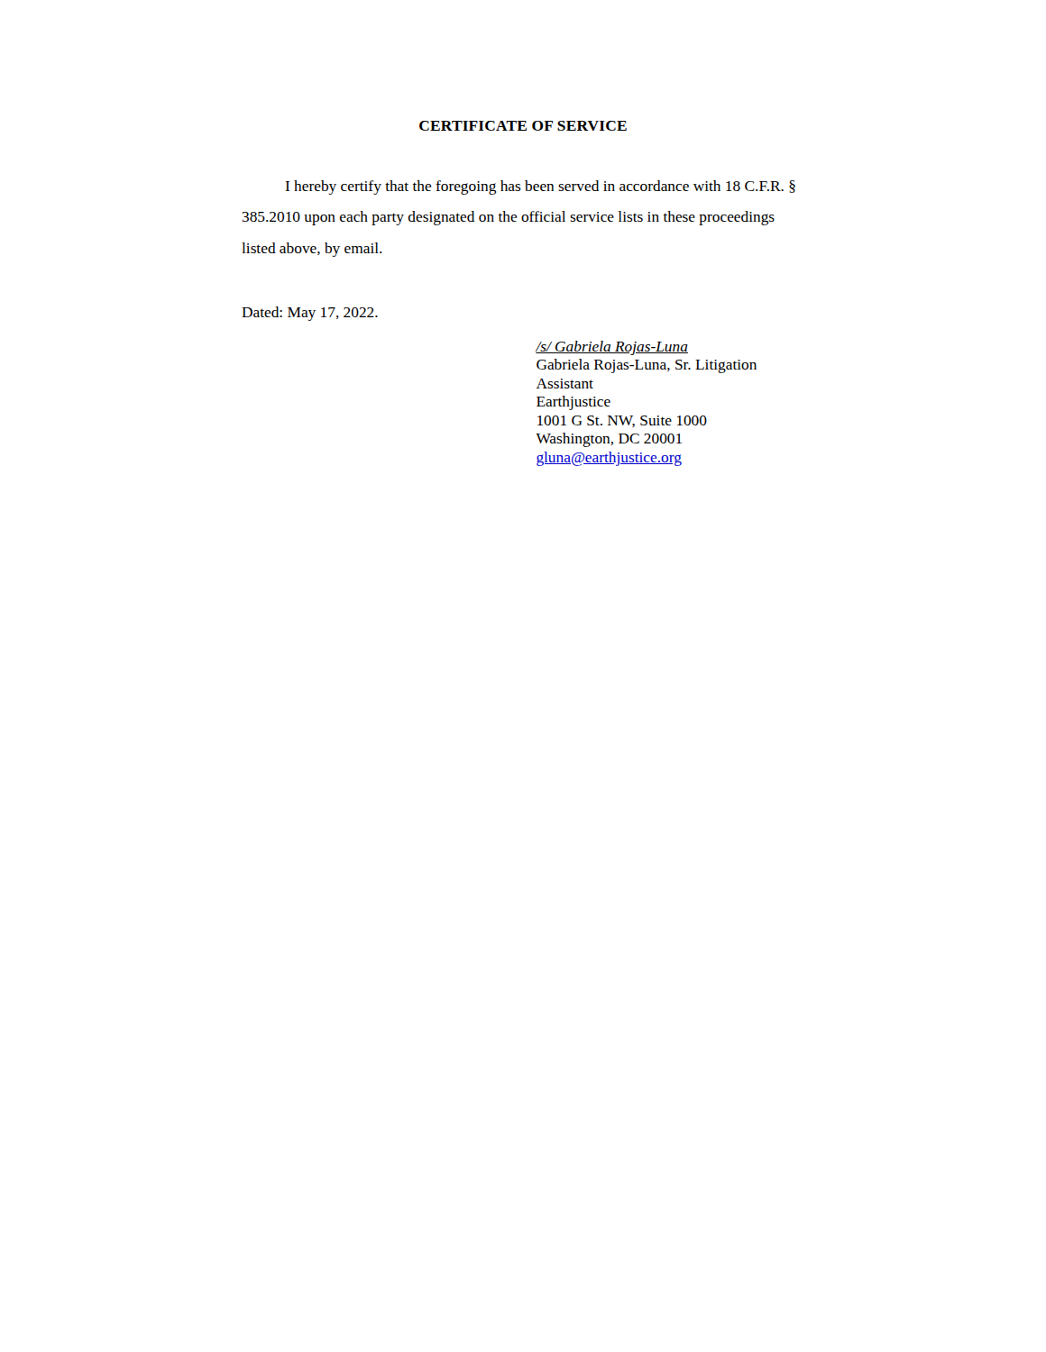CERTIFICATE OF SERVICE
I hereby certify that the foregoing has been served in accordance with 18 C.F.R. § 385.2010 upon each party designated on the official service lists in these proceedings listed above, by email.
Dated: May 17, 2022.
/s/ Gabriela Rojas-Luna
Gabriela Rojas-Luna, Sr. Litigation Assistant
Earthjustice
1001 G St. NW, Suite 1000
Washington, DC 20001
gluna@earthjustice.org